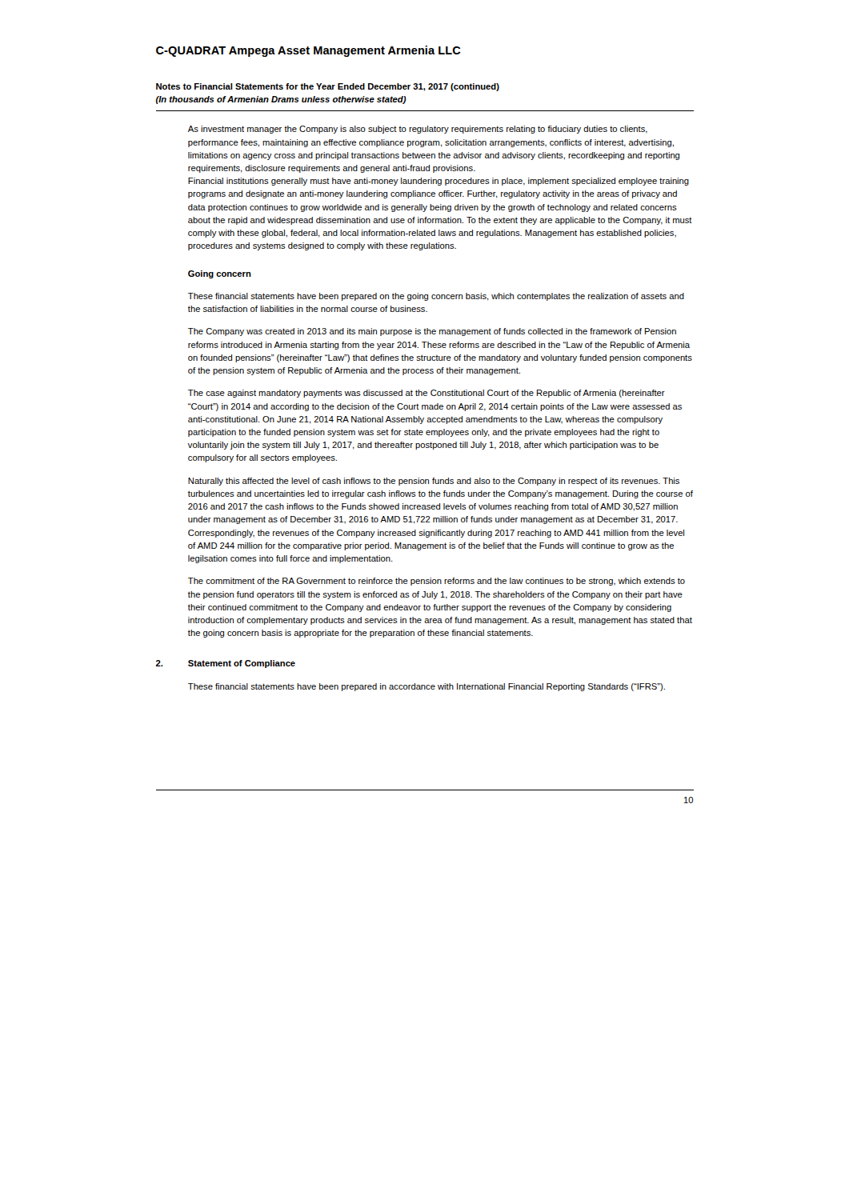C-QUADRAT Ampega Asset Management Armenia LLC
Notes to Financial Statements for the Year Ended December 31, 2017 (continued)
(In thousands of Armenian Drams unless otherwise stated)
As investment manager the Company is also subject to regulatory requirements relating to fiduciary duties to clients, performance fees, maintaining an effective compliance program, solicitation arrangements, conflicts of interest, advertising, limitations on agency cross and principal transactions between the advisor and advisory clients, recordkeeping and reporting requirements, disclosure requirements and general anti-fraud provisions.
Financial institutions generally must have anti-money laundering procedures in place, implement specialized employee training programs and designate an anti-money laundering compliance officer. Further, regulatory activity in the areas of privacy and data protection continues to grow worldwide and is generally being driven by the growth of technology and related concerns about the rapid and widespread dissemination and use of information. To the extent they are applicable to the Company, it must comply with these global, federal, and local information-related laws and regulations. Management has established policies, procedures and systems designed to comply with these regulations.
Going concern
These financial statements have been prepared on the going concern basis, which contemplates the realization of assets and the satisfaction of liabilities in the normal course of business.
The Company was created in 2013 and its main purpose is the management of funds collected in the framework of Pension reforms introduced in Armenia starting from the year 2014. These reforms are described in the “Law of the Republic of Armenia on founded pensions” (hereinafter “Law”) that defines the structure of the mandatory and voluntary funded pension components of the pension system of Republic of Armenia and the process of their management.
The case against mandatory payments was discussed at the Constitutional Court of the Republic of Armenia (hereinafter “Court”) in 2014 and according to the decision of the Court made on April 2, 2014 certain points of the Law were assessed as anti-constitutional. On June 21, 2014 RA National Assembly accepted amendments to the Law, whereas the compulsory participation to the funded pension system was set for state employees only, and the private employees had the right to voluntarily join the system till July 1, 2017, and thereafter postponed till July 1, 2018, after which participation was to be compulsory for all sectors employees.
Naturally this affected the level of cash inflows to the pension funds and also to the Company in respect of its revenues. This turbulences and uncertainties led to irregular cash inflows to the funds under the Company’s management. During the course of 2016 and 2017 the cash inflows to the Funds showed increased levels of volumes reaching from total of AMD 30,527 million under management as of December 31, 2016 to AMD 51,722 million of funds under management as at December 31, 2017. Correspondingly, the revenues of the Company increased significantly during 2017 reaching to AMD 441 million from the level of AMD 244 million for the comparative prior period. Management is of the belief that the Funds will continue to grow as the legilsation comes into full force and implementation.
The commitment of the RA Government to reinforce the pension reforms and the law continues to be strong, which extends to the pension fund operators till the system is enforced as of July 1, 2018. The shareholders of the Company on their part have their continued commitment to the Company and endeavor to further support the revenues of the Company by considering introduction of complementary products and services in the area of fund management. As a result, management has stated that the going concern basis is appropriate for the preparation of these financial statements.
2.
Statement of Compliance
These financial statements have been prepared in accordance with International Financial Reporting Standards (“IFRS”).
10